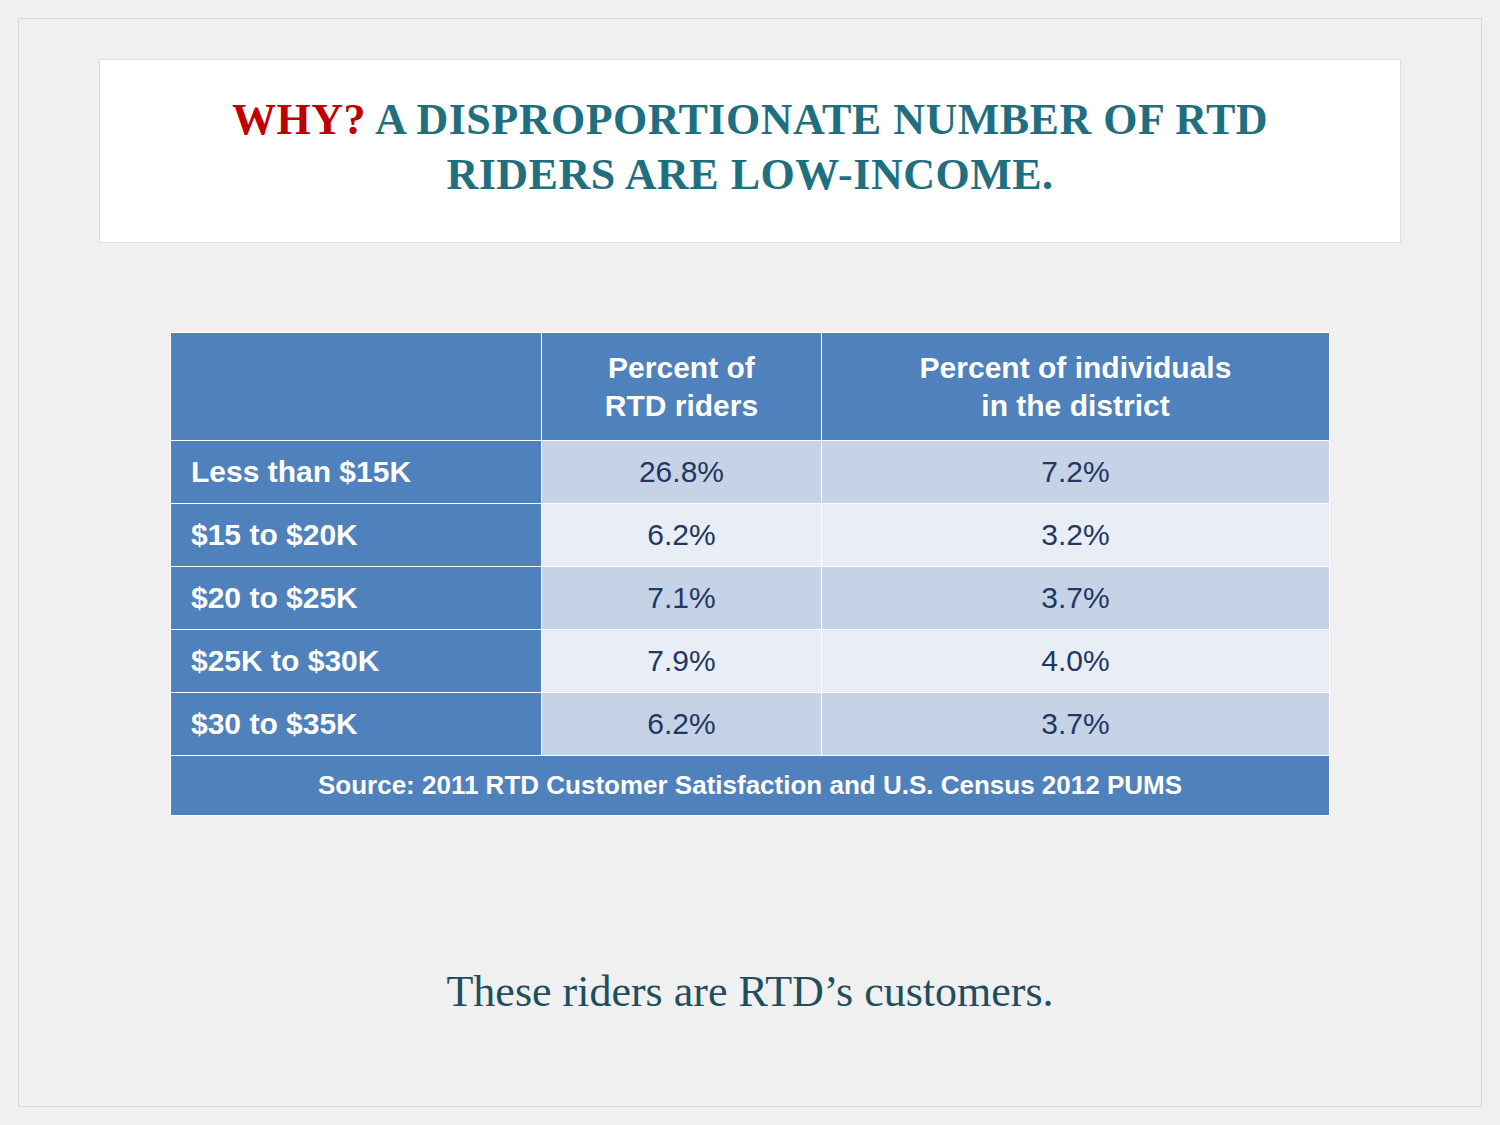Why? A disproportionate number of RTD riders are low-income.
| | Percent of RTD riders | Percent of individuals in the district |
| --- | --- | --- |
| Less than $15K | 26.8% | 7.2% |
| $15 to $20K | 6.2% | 3.2% |
| $20 to $25K | 7.1% | 3.7% |
| $25K to $30K | 7.9% | 4.0% |
| $30 to $35K | 6.2% | 3.7% |
| Source: 2011 RTD Customer Satisfaction and U.S. Census 2012 PUMS |
These riders are RTD’s customers.